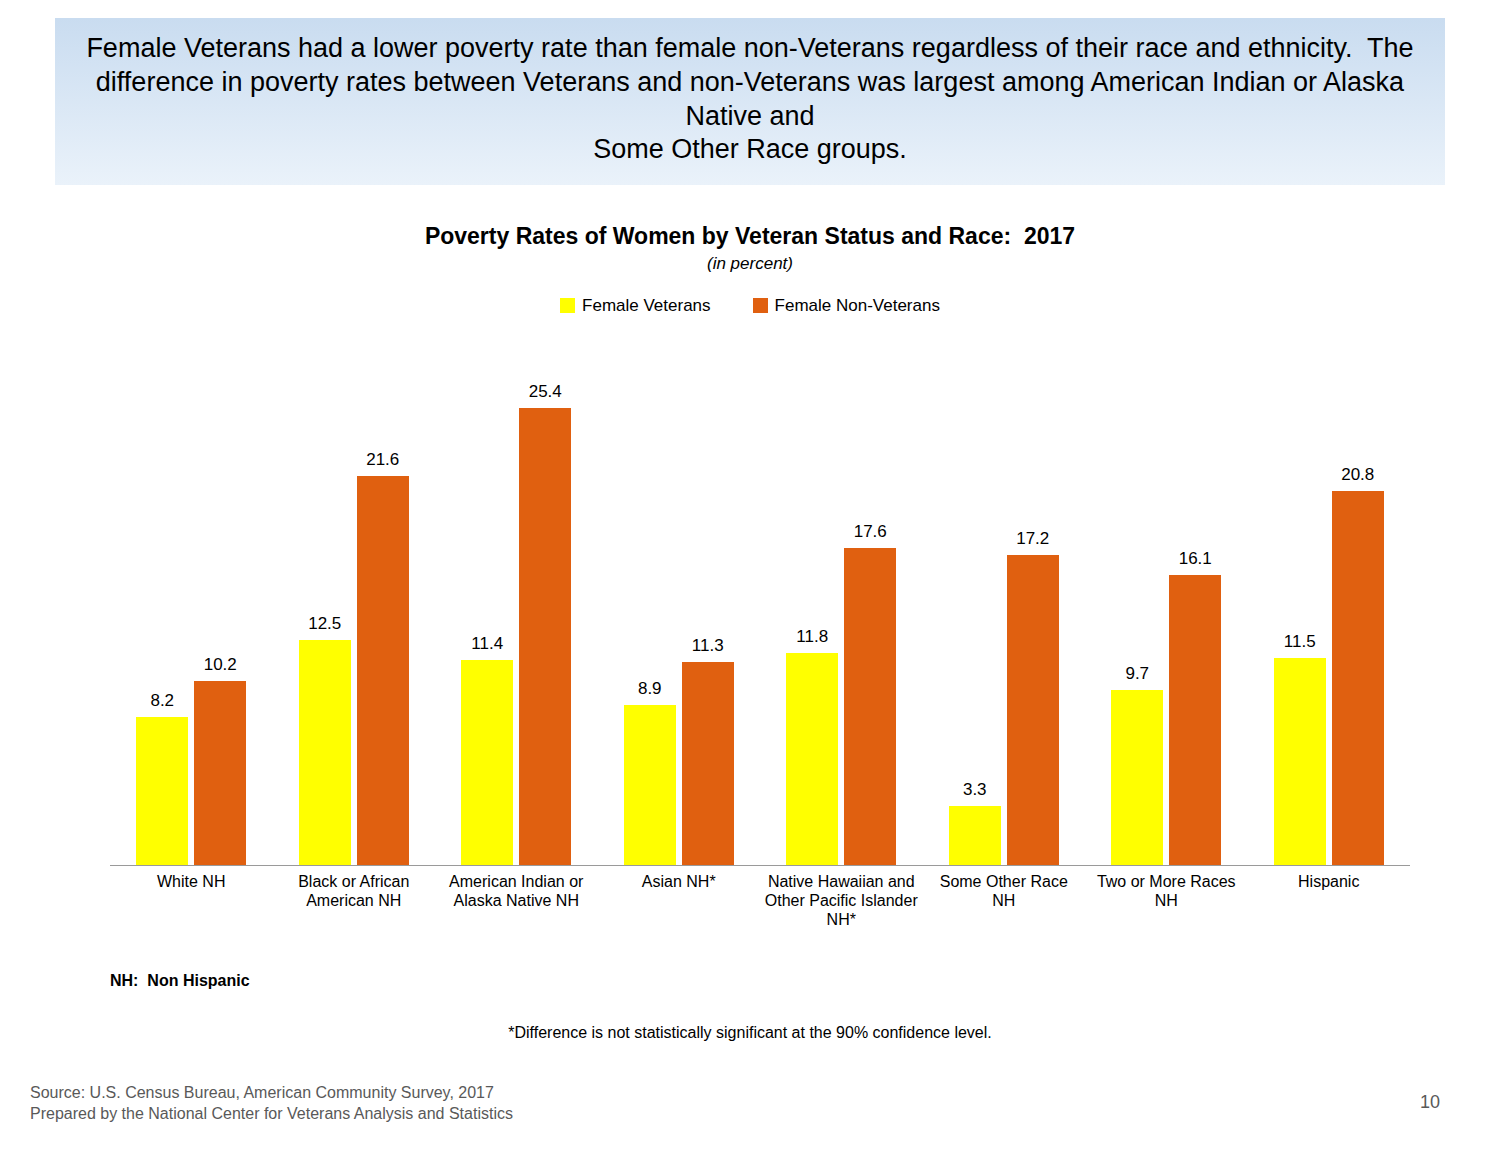Female Veterans had a lower poverty rate than female non-Veterans regardless of their race and ethnicity. The difference in poverty rates between Veterans and non-Veterans was largest among American Indian or Alaska Native and
Some Other Race groups.
Poverty Rates of Women by Veteran Status and Race: 2017
(in percent)
Female Veterans
Female Non-Veterans
8.2
10.2
12.5
21.6
11.4
25.4
8.9
11.3
11.8
17.6
3.3
17.2
9.7
16.1
11.5
20.8
White NH
Black or African American NH
American Indian or Alaska Native NH
Asian NH*
Native Hawaiian and Other Pacific Islander NH*
Some Other Race NH
Two or More Races NH
Hispanic
NH: Non Hispanic
*Difference is not statistically significant at the 90% confidence level.
Source: U.S. Census Bureau, American Community Survey, 2017
Prepared by the National Center for Veterans Analysis and Statistics
10